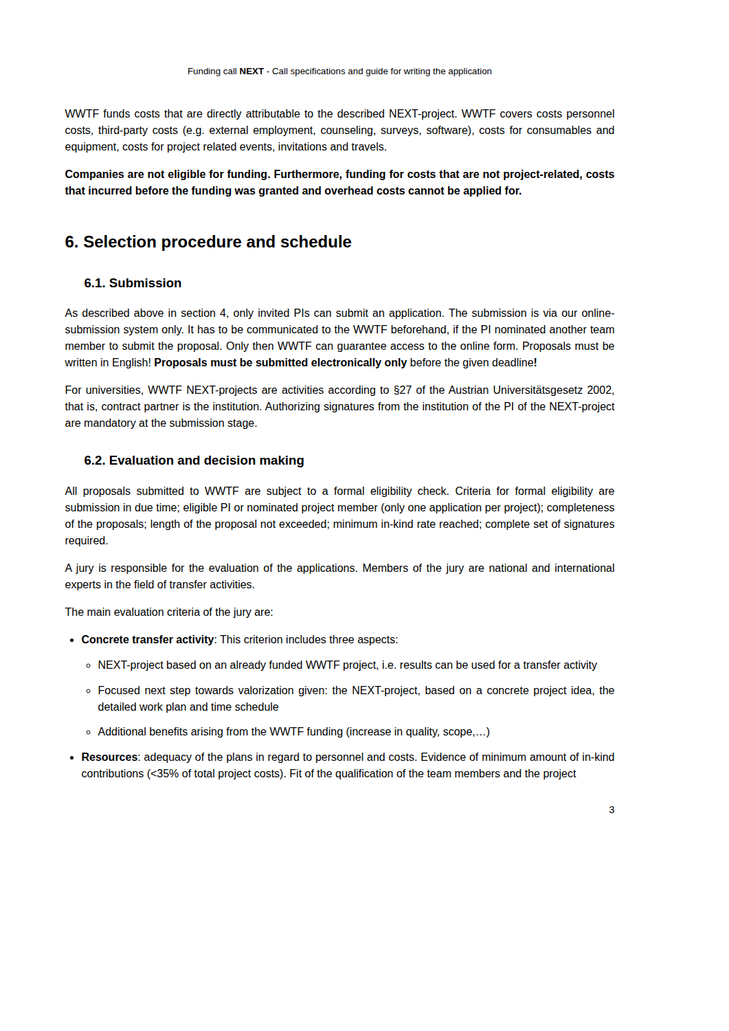Funding call NEXT - Call specifications and guide for writing the application
WWTF funds costs that are directly attributable to the described NEXT-project. WWTF covers costs personnel costs, third-party costs (e.g. external employment, counseling, surveys, software), costs for consumables and equipment, costs for project related events, invitations and travels.
Companies are not eligible for funding. Furthermore, funding for costs that are not project-related, costs that incurred before the funding was granted and overhead costs cannot be applied for.
6. Selection procedure and schedule
6.1. Submission
As described above in section 4, only invited PIs can submit an application. The submission is via our online-submission system only. It has to be communicated to the WWTF beforehand, if the PI nominated another team member to submit the proposal. Only then WWTF can guarantee access to the online form. Proposals must be written in English! Proposals must be submitted electronically only before the given deadline!
For universities, WWTF NEXT-projects are activities according to §27 of the Austrian Universitätsgesetz 2002, that is, contract partner is the institution. Authorizing signatures from the institution of the PI of the NEXT-project are mandatory at the submission stage.
6.2. Evaluation and decision making
All proposals submitted to WWTF are subject to a formal eligibility check. Criteria for formal eligibility are submission in due time; eligible PI or nominated project member (only one application per project); completeness of the proposals; length of the proposal not exceeded; minimum in-kind rate reached; complete set of signatures required.
A jury is responsible for the evaluation of the applications. Members of the jury are national and international experts in the field of transfer activities.
The main evaluation criteria of the jury are:
Concrete transfer activity: This criterion includes three aspects:
NEXT-project based on an already funded WWTF project, i.e. results can be used for a transfer activity
Focused next step towards valorization given: the NEXT-project, based on a concrete project idea, the detailed work plan and time schedule
Additional benefits arising from the WWTF funding (increase in quality, scope,…)
Resources: adequacy of the plans in regard to personnel and costs. Evidence of minimum amount of in-kind contributions (<35% of total project costs). Fit of the qualification of the team members and the project
3